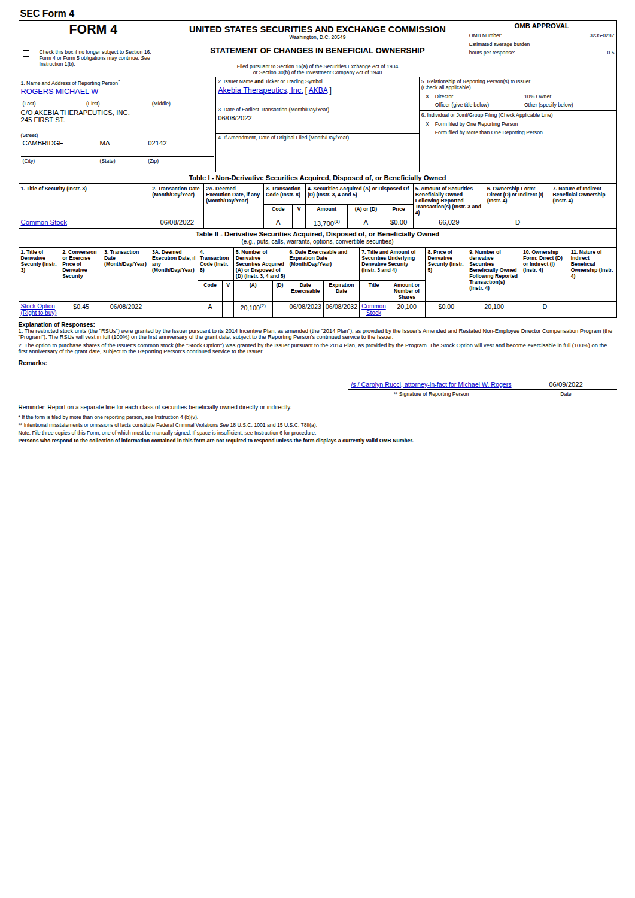| SEC Form 4 | | |
| FORM 4 / / Check this box if no longer subject to Section 16. Form 4 or Form 5 obligations may continue. See Instruction 1(b). / | UNITED STATES SECURITIES AND EXCHANGE COMMISSION Washington, D.C. 20549 STATEMENT OF CHANGES IN BENEFICIAL OWNERSHIP Filed pursuant to Section 16(a) of the Securities Exchange Act of 1934 or Section 30(h) of the Investment Company Act of 1940 | OMB APPROVAL / OMB Number: / 3235-0287 / / Estimated average burden / / hours per response: / 0.5 / |
| 1. Name and Address of Reporting Person * ROGERS MICHAEL W / (Last) / (First) / (Middle) / C/O AKEBIA THERAPEUTICS, INC. 245 FIRST ST. (Street) / CAMBRIDGE / MA / 02142 / / (City) / (State) / (Zip) / | 2. Issuer Name and Ticker or Trading Symbol Akebia Therapeutics, Inc. [ AKBA ] 3. Date of Earliest Transaction (Month/Day/Year) 06/08/2022 4. If Amendment, Date of Original Filed (Month/Day/Year) | 5. Relationship of Reporting Person(s) to Issuer (Check all applicable) / X / Director / / 10% Owner / / / Officer (give title below) / / Other (specify below) / 6. Individual or Joint/Group Filing (Check Applicable Line) / X / Form filed by One Reporting Person / / / Form filed by More than One Reporting Person / |
| Table I - Non-Derivative Securities Acquired, Disposed of, or Beneficially Owned |
| 1. Title of Security (Instr. 3) | 2. Transaction Date (Month/Day/Year) | 2A. Deemed Execution Date, if any (Month/Day/Year) | 3. Transaction Code (Instr. 8) | 4. Securities Acquired (A) or Disposed Of (D) (Instr. 3, 4 and 5) | 5. Amount of Securities Beneficially Owned Following Reported Transaction(s) (Instr. 3 and 4) | 6. Ownership Form: Direct (D) or Indirect (I) (Instr. 4) | 7. Nature of Indirect Beneficial Ownership (Instr. 4) |
| Code | V | Amount | (A) or (D) | Price |
| Common Stock | 06/08/2022 | | A | | 13,700 (1) | A | $0.00 | 66,029 | D | |
| Table II - Derivative Securities Acquired, Disposed of, or Beneficially Owned (e.g., puts, calls, warrants, options, convertible securities) |
| 1. Title of Derivative Security (Instr. 3) | 2. Conversion or Exercise Price of Derivative Security | 3. Transaction Date (Month/Day/Year) | 3A. Deemed Execution Date, if any (Month/Day/Year) | 4. Transaction Code (Instr. 8) | 5. Number of Derivative Securities Acquired (A) or Disposed of (D) (Instr. 3, 4 and 5) | 6. Date Exercisable and Expiration Date (Month/Day/Year) | 7. Title and Amount of Securities Underlying Derivative Security (Instr. 3 and 4) | 8. Price of Derivative Security (Instr. 5) | 9. Number of derivative Securities Beneficially Owned Following Reported Transaction(s) (Instr. 4) | 10. Ownership Form: Direct (D) or Indirect (I) (Instr. 4) | 11. Nature of Indirect Beneficial Ownership (Instr. 4) |
| Code | V | (A) | (D) | Date Exercisable | Expiration Date | Title | Amount or Number of Shares |
| Stock Option (Right to buy) | $0.45 | 06/08/2022 | | A | | 20,100 (2) | | 06/08/2023 | 06/08/2032 | Common Stock | 20,100 | $0.00 | 20,100 | D | |
Explanation of Responses:
1. The restricted stock units (the "RSUs") were granted by the Issuer pursuant to its 2014 Incentive Plan, as amended (the "2014 Plan"), as provided by the Issuer's Amended and Restated Non-Employee Director Compensation Program (the "Program"). The RSUs will vest in full (100%) on the first anniversary of the grant date, subject to the Reporting Person's continued service to the Issuer.
2. The option to purchase shares of the Issuer's common stock (the "Stock Option") was granted by the Issuer pursuant to the 2014 Plan, as provided by the Program. The Stock Option will vest and become exercisable in full (100%) on the first anniversary of the grant date, subject to the Reporting Person's continued service to the Issuer.
Remarks:
| | /s / Carolyn Rucci, attorney-in-fact for Michael W. Rogers | 06/09/2022 |
| | ** Signature of Reporting Person | Date |
Reminder: Report on a separate line for each class of securities beneficially owned directly or indirectly.
* If the form is filed by more than one reporting person, see Instruction 4 (b)(v).
** Intentional misstatements or omissions of facts constitute Federal Criminal Violations See 18 U.S.C. 1001 and 15 U.S.C. 78ff(a).
Note: File three copies of this Form, one of which must be manually signed. If space is insufficient, see Instruction 6 for procedure.
Persons who respond to the collection of information contained in this form are not required to respond unless the form displays a currently valid OMB Number.